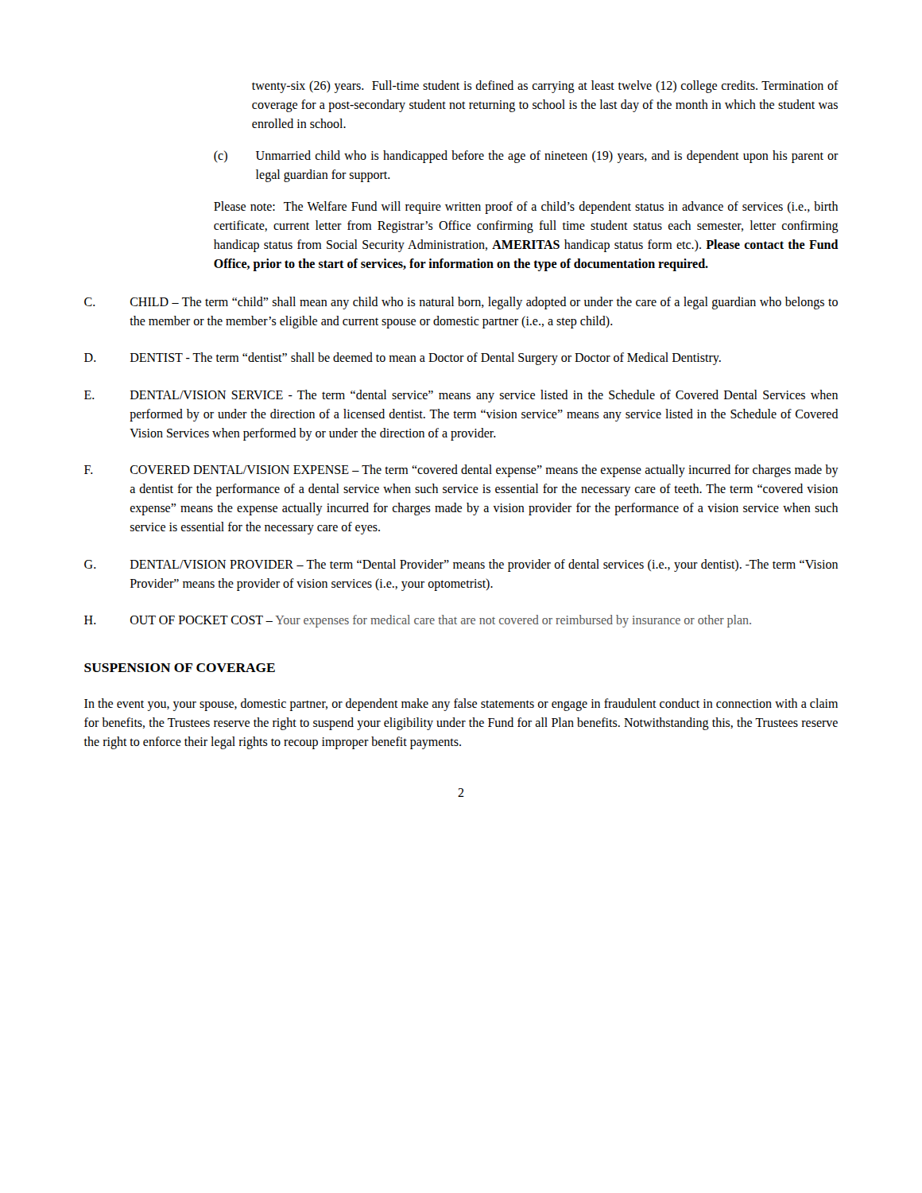twenty-six (26) years. Full-time student is defined as carrying at least twelve (12) college credits. Termination of coverage for a post-secondary student not returning to school is the last day of the month in which the student was enrolled in school.
(c)
Unmarried child who is handicapped before the age of nineteen (19) years, and is dependent upon his parent or legal guardian for support.
Please note: The Welfare Fund will require written proof of a child’s dependent status in advance of services (i.e., birth certificate, current letter from Registrar’s Office confirming full time student status each semester, letter confirming handicap status from Social Security Administration, AMERITAS handicap status form etc.). Please contact the Fund Office, prior to the start of services, for information on the type of documentation required.
C.
CHILD – The term “child” shall mean any child who is natural born, legally adopted or under the care of a legal guardian who belongs to the member or the member’s eligible and current spouse or domestic partner (i.e., a step child).
D.
DENTIST - The term “dentist” shall be deemed to mean a Doctor of Dental Surgery or Doctor of Medical Dentistry.
E.
DENTAL/VISION SERVICE - The term “dental service” means any service listed in the Schedule of Covered Dental Services when performed by or under the direction of a licensed dentist. The term “vision service” means any service listed in the Schedule of Covered Vision Services when performed by or under the direction of a provider.
F.
COVERED DENTAL/VISION EXPENSE – The term “covered dental expense” means the expense actually incurred for charges made by a dentist for the performance of a dental service when such service is essential for the necessary care of teeth. The term “covered vision expense” means the expense actually incurred for charges made by a vision provider for the performance of a vision service when such service is essential for the necessary care of eyes.
G.
DENTAL/VISION PROVIDER – The term “Dental Provider” means the provider of dental services (i.e., your dentist). The term “Vision Provider” means the provider of vision services (i.e., your optometrist).
H.
OUT OF POCKET COST – Your expenses for medical care that are not covered or reimbursed by insurance or other plan.
SUSPENSION OF COVERAGE
In the event you, your spouse, domestic partner, or dependent make any false statements or engage in fraudulent conduct in connection with a claim for benefits, the Trustees reserve the right to suspend your eligibility under the Fund for all Plan benefits. Notwithstanding this, the Trustees reserve the right to enforce their legal rights to recoup improper benefit payments.
2